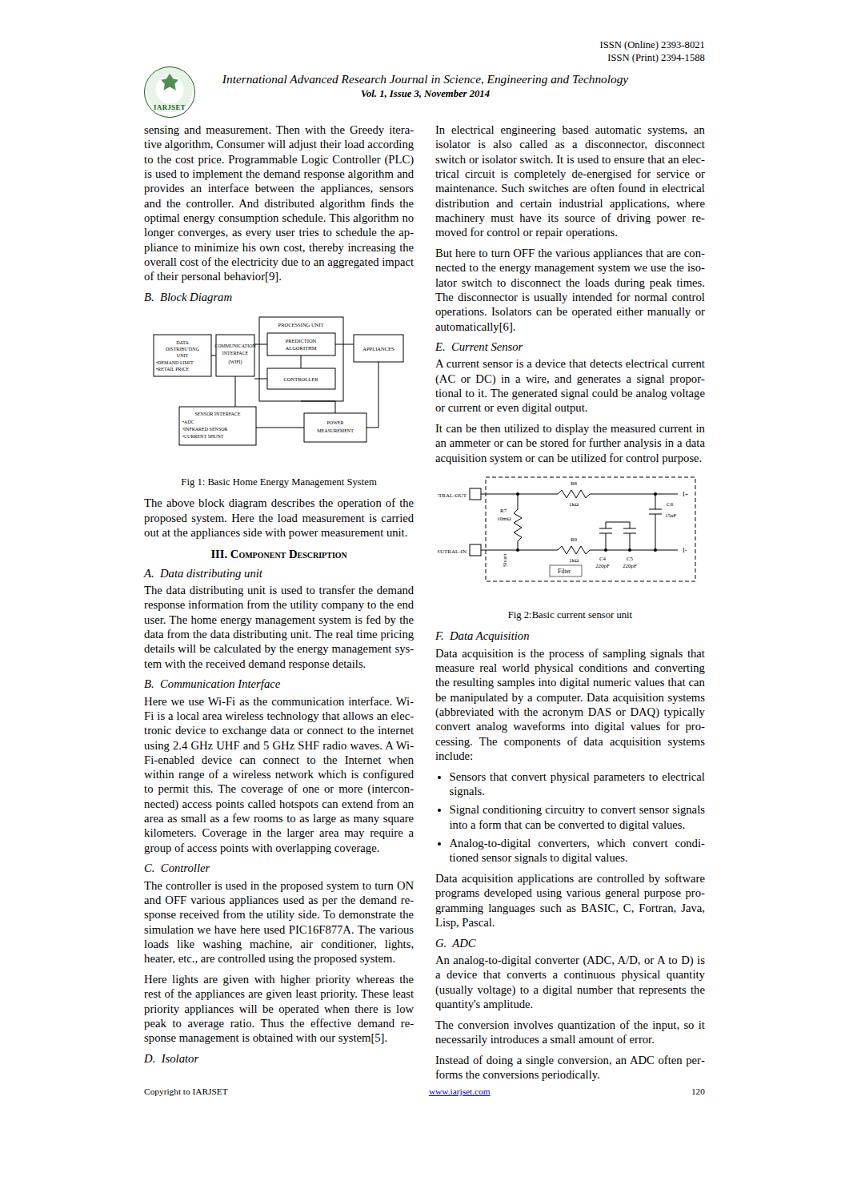ISSN (Online) 2393-8021
ISSN (Print) 2394-1588
International Advanced Research Journal in Science, Engineering and Technology
Vol. 1, Issue 3, November 2014
sensing and measurement. Then with the Greedy iterative algorithm, Consumer will adjust their load according to the cost price. Programmable Logic Controller (PLC) is used to implement the demand response algorithm and provides an interface between the appliances, sensors and the controller. And distributed algorithm finds the optimal energy consumption schedule. This algorithm no longer converges, as every user tries to schedule the appliance to minimize his own cost, thereby increasing the overall cost of the electricity due to an aggregated impact of their personal behavior[9].
B. Block Diagram
PROCESSING UNIT PREDICTION ALGORITHM CONTROLLER DATA DISTRIBUTING UNIT •DEMAND LIMIT •RETAIL PRICE COMMUNICATION INTERFACE (WIFI) APPLIANCES SENSOR INTERFACE •ADC •INFRARED SENSOR •CURRENT SHUNT POWER MEASUREMENT
Fig 1: Basic Home Energy Management System
The above block diagram describes the operation of the proposed system. Here the load measurement is carried out at the appliances side with power measurement unit.
III. Component Description
A. Data distributing unit
The data distributing unit is used to transfer the demand response information from the utility company to the end user. The home energy management system is fed by the data from the data distributing unit. The real time pricing details will be calculated by the energy management system with the received demand response details.
B. Communication Interface
Here we use Wi-Fi as the communication interface. Wi-Fi is a local area wireless technology that allows an electronic device to exchange data or connect to the internet using 2.4 GHz UHF and 5 GHz SHF radio waves. A Wi-Fi-enabled device can connect to the Internet when within range of a wireless network which is configured to permit this. The coverage of one or more (interconnected) access points called hotspots can extend from an area as small as a few rooms to as large as many square kilometers. Coverage in the larger area may require a group of access points with overlapping coverage.
C. Controller
The controller is used in the proposed system to turn ON and OFF various appliances used as per the demand response received from the utility side. To demonstrate the simulation we have here used PIC16F877A. The various loads like washing machine, air conditioner, lights, heater, etc., are controlled using the proposed system.
Here lights are given with higher priority whereas the rest of the appliances are given least priority. These least priority appliances will be operated when there is low peak to average ratio. Thus the effective demand response management is obtained with our system[5].
D. Isolator
In electrical engineering based automatic systems, an isolator is also called as a disconnector, disconnect switch or isolator switch. It is used to ensure that an electrical circuit is completely de-energised for service or maintenance. Such switches are often found in electrical distribution and certain industrial applications, where machinery must have its source of driving power removed for control or repair operations.
But here to turn OFF the various appliances that are connected to the energy management system we use the isolator switch to disconnect the loads during peak times. The disconnector is usually intended for normal control operations. Isolators can be operated either manually or automatically[6].
E. Current Sensor
A current sensor is a device that detects electrical current (AC or DC) in a wire, and generates a signal proportional to it. The generated signal could be analog voltage or current or even digital output.
It can be then utilized to display the measured current in an ammeter or can be stored for further analysis in a data acquisition system or can be utilized for control purpose.
NEUTRAL-OUT NEUTRAL-IN R7 10mΩ Shunt R8 1kΩ R9 1kΩ I+ I- C6 15nF C4 220pF C5 220pF Filter
Fig 2:Basic current sensor unit
F. Data Acquisition
Data acquisition is the process of sampling signals that measure real world physical conditions and converting the resulting samples into digital numeric values that can be manipulated by a computer. Data acquisition systems (abbreviated with the acronym DAS or DAQ) typically convert analog waveforms into digital values for processing. The components of data acquisition systems include:
Sensors that convert physical parameters to electrical signals.
Signal conditioning circuitry to convert sensor signals into a form that can be converted to digital values.
Analog-to-digital converters, which convert conditioned sensor signals to digital values.
Data acquisition applications are controlled by software programs developed using various general purpose programming languages such as BASIC, C, Fortran, Java, Lisp, Pascal.
G. ADC
An analog-to-digital converter (ADC, A/D, or A to D) is a device that converts a continuous physical quantity (usually voltage) to a digital number that represents the quantity's amplitude.
The conversion involves quantization of the input, so it necessarily introduces a small amount of error.
Instead of doing a single conversion, an ADC often performs the conversions periodically.
Copyright to IARJSET www.iarjset.com 120